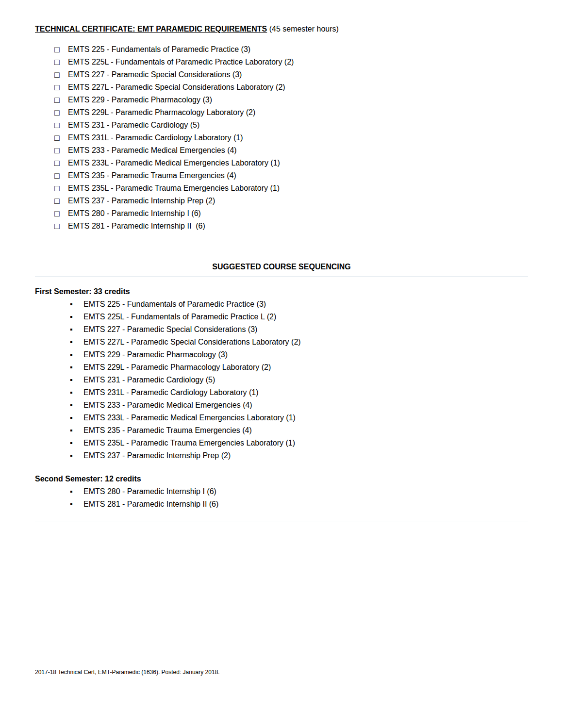TECHNICAL CERTIFICATE: EMT PARAMEDIC REQUIREMENTS (45 semester hours)
EMTS 225 - Fundamentals of Paramedic Practice (3)
EMTS 225L - Fundamentals of Paramedic Practice Laboratory (2)
EMTS 227 - Paramedic Special Considerations (3)
EMTS 227L - Paramedic Special Considerations Laboratory (2)
EMTS 229 - Paramedic Pharmacology (3)
EMTS 229L - Paramedic Pharmacology Laboratory (2)
EMTS 231 - Paramedic Cardiology (5)
EMTS 231L - Paramedic Cardiology Laboratory (1)
EMTS 233 - Paramedic Medical Emergencies (4)
EMTS 233L - Paramedic Medical Emergencies Laboratory (1)
EMTS 235 - Paramedic Trauma Emergencies (4)
EMTS 235L - Paramedic Trauma Emergencies Laboratory (1)
EMTS 237 - Paramedic Internship Prep (2)
EMTS 280 - Paramedic Internship I (6)
EMTS 281 - Paramedic Internship II (6)
SUGGESTED COURSE SEQUENCING
First Semester: 33 credits
EMTS 225 - Fundamentals of Paramedic Practice (3)
EMTS 225L - Fundamentals of Paramedic Practice L (2)
EMTS 227 - Paramedic Special Considerations (3)
EMTS 227L - Paramedic Special Considerations Laboratory (2)
EMTS 229 - Paramedic Pharmacology (3)
EMTS 229L - Paramedic Pharmacology Laboratory (2)
EMTS 231 - Paramedic Cardiology (5)
EMTS 231L - Paramedic Cardiology Laboratory (1)
EMTS 233 - Paramedic Medical Emergencies (4)
EMTS 233L - Paramedic Medical Emergencies Laboratory (1)
EMTS 235 - Paramedic Trauma Emergencies (4)
EMTS 235L - Paramedic Trauma Emergencies Laboratory (1)
EMTS 237 - Paramedic Internship Prep (2)
Second Semester: 12 credits
EMTS 280 - Paramedic Internship I (6)
EMTS 281 - Paramedic Internship II (6)
2017-18 Technical Cert, EMT-Paramedic (1636). Posted: January 2018.